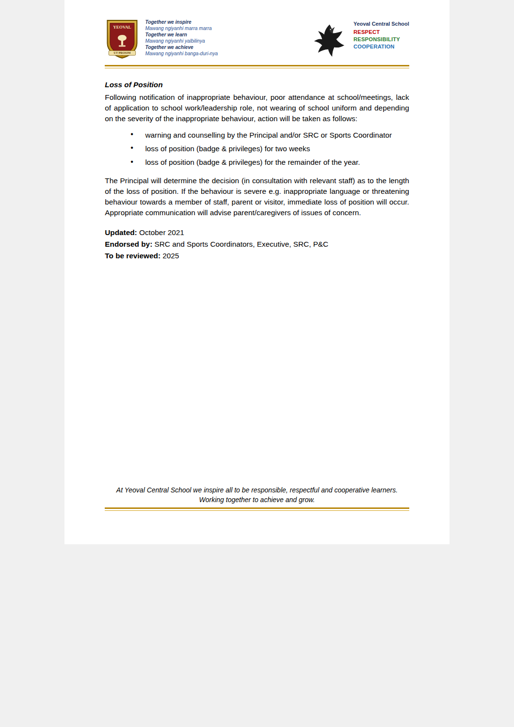YEOVAL UT PROSIM
Together we inspire
Mawang ngiyanhi marra marra
Together we learn
Mawang ngiyanhi yalbilinya
Together we achieve
Mawang ngiyanhi banga-duri-nya
Yeoval Central School
RESPECT
RESPONSIBILITY
COOPERATION
Loss of Position
Following notification of inappropriate behaviour, poor attendance at school/meetings, lack of application to school work/leadership role, not wearing of school uniform and depending on the severity of the inappropriate behaviour, action will be taken as follows:
warning and counselling by the Principal and/or SRC or Sports Coordinator
loss of position (badge & privileges) for two weeks
loss of position (badge & privileges) for the remainder of the year.
The Principal will determine the decision (in consultation with relevant staff) as to the length of the loss of position. If the behaviour is severe e.g. inappropriate language or threatening behaviour towards a member of staff, parent or visitor, immediate loss of position will occur. Appropriate communication will advise parent/caregivers of issues of concern.
Updated: October 2021
Endorsed by: SRC and Sports Coordinators, Executive, SRC, P&C
To be reviewed: 2025
At Yeoval Central School we inspire all to be responsible, respectful and cooperative learners. Working together to achieve and grow.